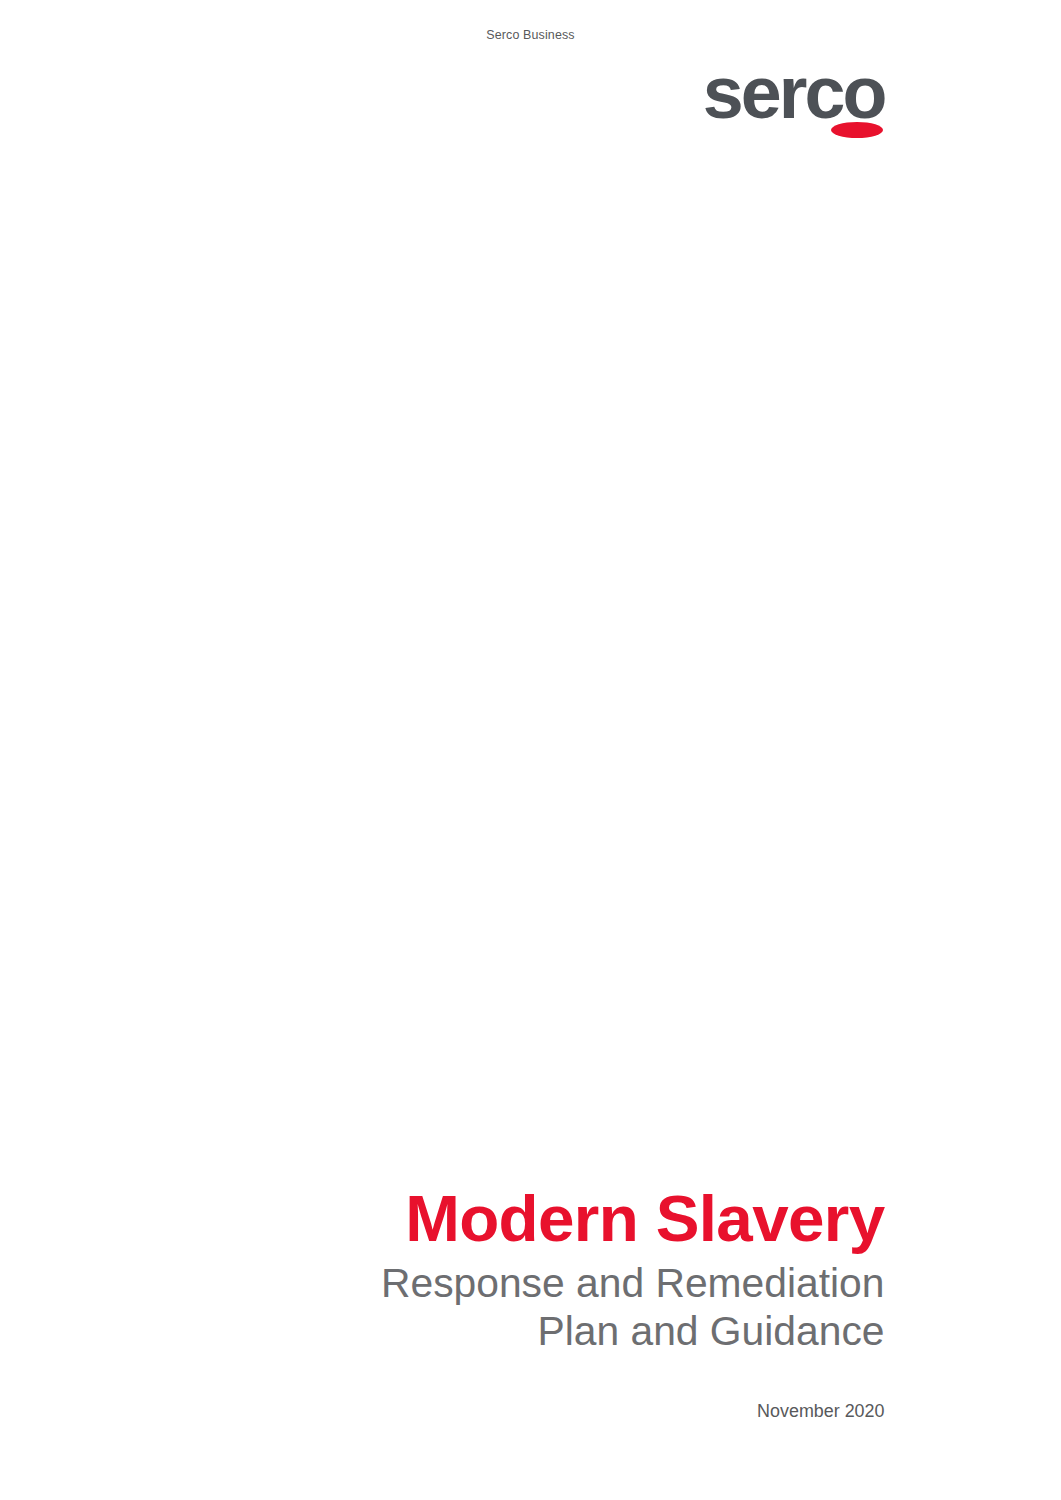Serco Business
serco
Modern Slavery
Response and Remediation
Plan and Guidance
November 2020